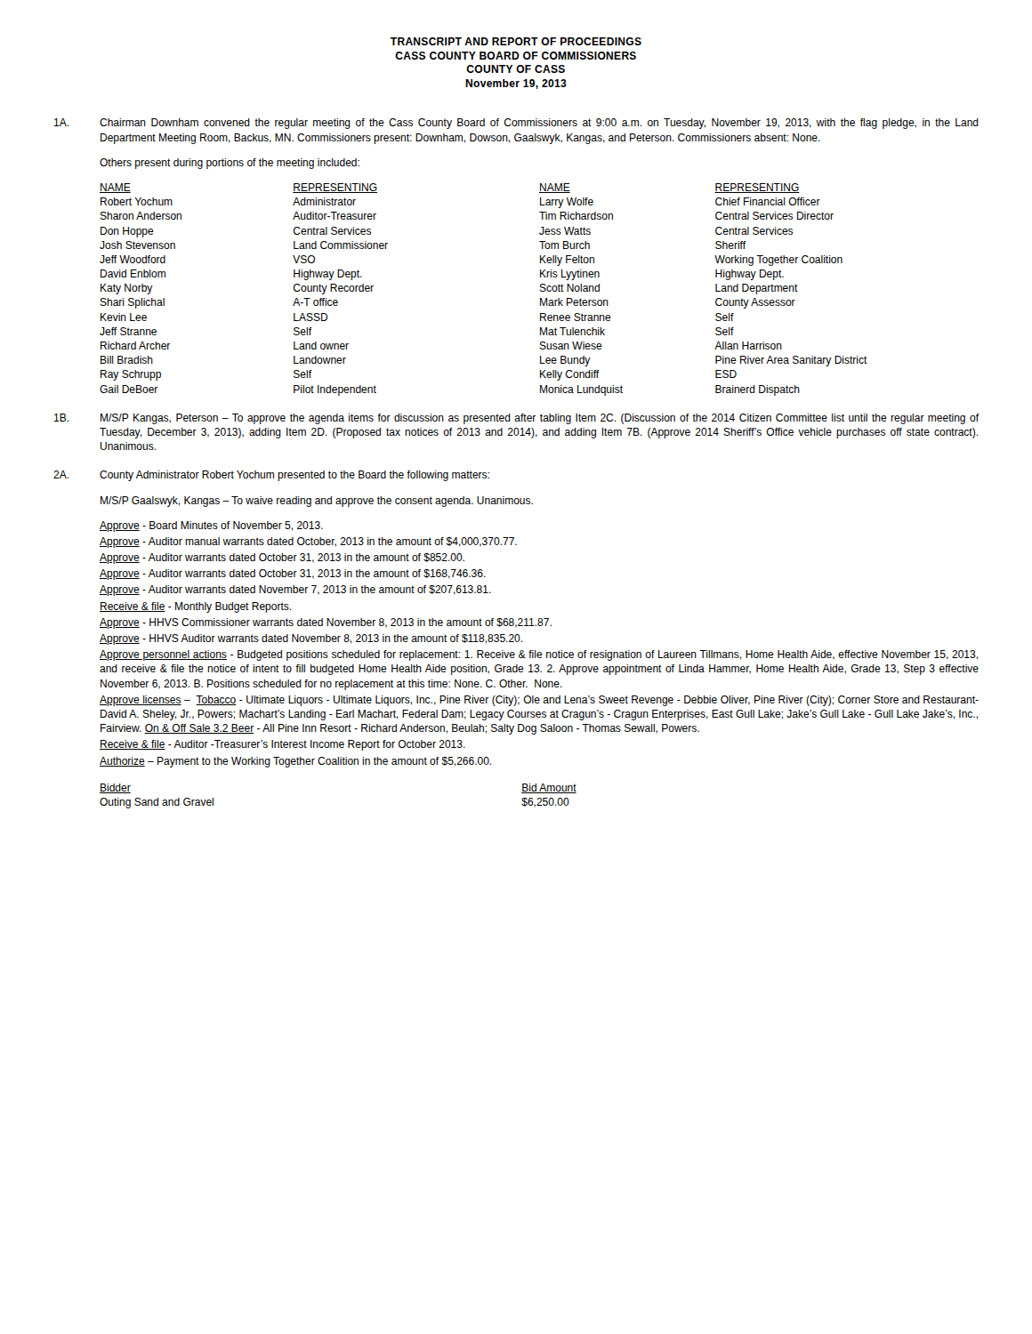TRANSCRIPT AND REPORT OF PROCEEDINGS
CASS COUNTY BOARD OF COMMISSIONERS
COUNTY OF CASS
November 19, 2013
1A.
Chairman Downham convened the regular meeting of the Cass County Board of Commissioners at 9:00 a.m. on Tuesday, November 19, 2013, with the flag pledge, in the Land Department Meeting Room, Backus, MN. Commissioners present: Downham, Dowson, Gaalswyk, Kangas, and Peterson. Commissioners absent: None.
Others present during portions of the meeting included:
| NAME | REPRESENTING | NAME | REPRESENTING |
| --- | --- | --- | --- |
| Robert Yochum | Administrator | Larry Wolfe | Chief Financial Officer |
| Sharon Anderson | Auditor-Treasurer | Tim Richardson | Central Services Director |
| Don Hoppe | Central Services | Jess Watts | Central Services |
| Josh Stevenson | Land Commissioner | Tom Burch | Sheriff |
| Jeff Woodford | VSO | Kelly Felton | Working Together Coalition |
| David Enblom | Highway Dept. | Kris Lyytinen | Highway Dept. |
| Katy Norby | County Recorder | Scott Noland | Land Department |
| Shari Splichal | A-T office | Mark Peterson | County Assessor |
| Kevin Lee | LASSD | Renee Stranne | Self |
| Jeff Stranne | Self | Mat Tulenchik | Self |
| Richard Archer | Land owner | Susan Wiese | Allan Harrison |
| Bill Bradish | Landowner | Lee Bundy | Pine River Area Sanitary District |
| Ray Schrupp | Self | Kelly Condiff | ESD |
| Gail DeBoer | Pilot Independent | Monica Lundquist | Brainerd Dispatch |
1B.
M/S/P Kangas, Peterson – To approve the agenda items for discussion as presented after tabling Item 2C. (Discussion of the 2014 Citizen Committee list until the regular meeting of Tuesday, December 3, 2013), adding Item 2D. (Proposed tax notices of 2013 and 2014), and adding Item 7B. (Approve 2014 Sheriff’s Office vehicle purchases off state contract). Unanimous.
2A.
County Administrator Robert Yochum presented to the Board the following matters:
M/S/P Gaalswyk, Kangas – To waive reading and approve the consent agenda. Unanimous.
Approve - Board Minutes of November 5, 2013.
Approve - Auditor manual warrants dated October, 2013 in the amount of $4,000,370.77.
Approve - Auditor warrants dated October 31, 2013 in the amount of $852.00.
Approve - Auditor warrants dated October 31, 2013 in the amount of $168,746.36.
Approve - Auditor warrants dated November 7, 2013 in the amount of $207,613.81.
Receive & file - Monthly Budget Reports.
Approve - HHVS Commissioner warrants dated November 8, 2013 in the amount of $68,211.87.
Approve - HHVS Auditor warrants dated November 8, 2013 in the amount of $118,835.20.
Approve personnel actions - Budgeted positions scheduled for replacement: 1. Receive & file notice of resignation of Laureen Tillmans, Home Health Aide, effective November 15, 2013, and receive & file the notice of intent to fill budgeted Home Health Aide position, Grade 13. 2. Approve appointment of Linda Hammer, Home Health Aide, Grade 13, Step 3 effective November 6, 2013. B. Positions scheduled for no replacement at this time: None. C. Other. None.
Approve licenses – Tobacco - Ultimate Liquors - Ultimate Liquors, Inc., Pine River (City); Ole and Lena’s Sweet Revenge - Debbie Oliver, Pine River (City); Corner Store and Restaurant- David A. Sheley, Jr., Powers; Machart’s Landing - Earl Machart, Federal Dam; Legacy Courses at Cragun’s - Cragun Enterprises, East Gull Lake; Jake’s Gull Lake - Gull Lake Jake’s, Inc., Fairview. On & Off Sale 3.2 Beer - All Pine Inn Resort - Richard Anderson, Beulah; Salty Dog Saloon - Thomas Sewall, Powers.
Receive & file - Auditor -Treasurer’s Interest Income Report for October 2013.
Authorize – Payment to the Working Together Coalition in the amount of $5,266.00.
| Bidder | Bid Amount |
| --- | --- |
| Outing Sand and Gravel | $6,250.00 |